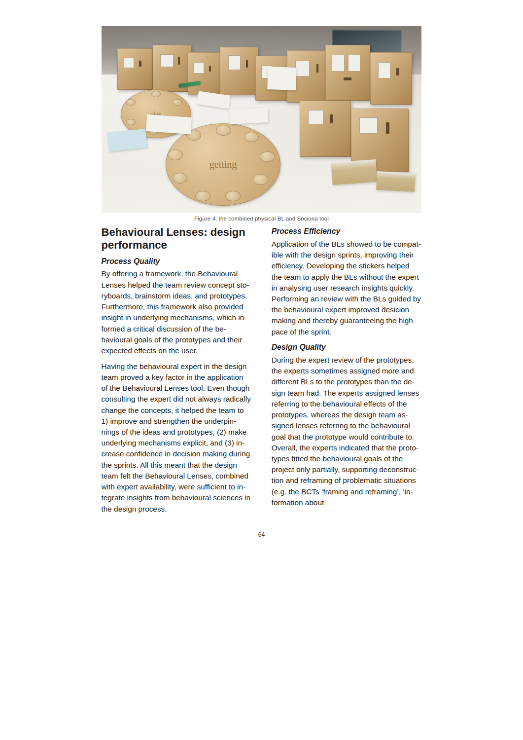getting
play
Figure 4: the combined physical BL and Sociona tool
Behavioural Lenses: design performance
Process Quality
By offering a framework, the Behavioural Lenses helped the team review concept storyboards, brainstorm ideas, and prototypes. Furthermore, this framework also provided insight in underlying mechanisms, which informed a critical discussion of the behavioural goals of the prototypes and their expected effects on the user.
Having the behavioural expert in the design team proved a key factor in the application of the Behavioural Lenses tool. Even though consulting the expert did not always radically change the concepts, it helped the team to 1) improve and strengthen the underpinnings of the ideas and prototypes, (2) make underlying mechanisms explicit, and (3) increase confidence in decision making during the sprints. All this meant that the design team felt the Behavioural Lenses, combined with expert availability, were sufficient to integrate insights from behavioural sciences in the design process.
Process Efficiency
Application of the BLs showed to be compatible with the design sprints, improving their efficiency. Developing the stickers helped the team to apply the BLs without the expert in analysing user research insights quickly. Performing an review with the BLs guided by the behavioural expert improved desicion making and thereby guaranteeing the high pace of the sprint.
Design Quality
During the expert review of the prototypes, the experts sometimes assigned more and different BLs to the prototypes than the design team had. The experts assigned lenses referring to the behavioural effects of the prototypes, whereas the design team assigned lenses referring to the behavioural goal that the prototype would contribute to. Overall, the experts indicated that the prototypes fitted the behavioural goals of the project only partially, supporting deconstruction and reframing of problematic situations (e.g. the BCTs ‘framing and reframing’, ‘information about
64